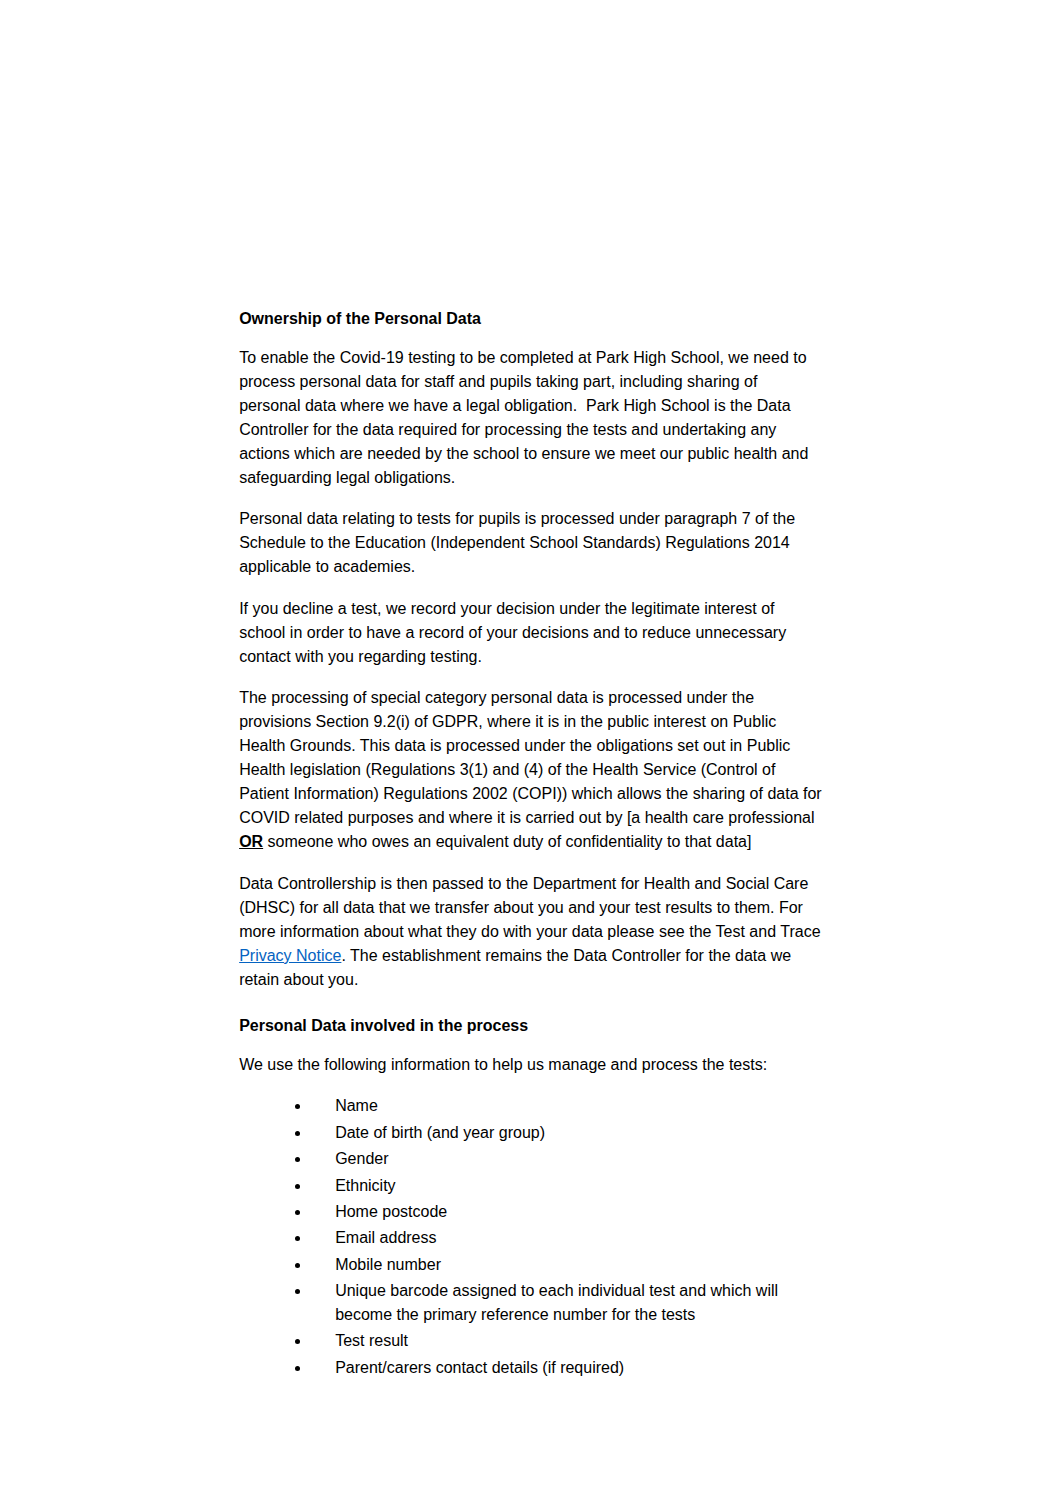Ownership of the Personal Data
To enable the Covid-19 testing to be completed at Park High School, we need to process personal data for staff and pupils taking part, including sharing of personal data where we have a legal obligation. Park High School is the Data Controller for the data required for processing the tests and undertaking any actions which are needed by the school to ensure we meet our public health and safeguarding legal obligations.
Personal data relating to tests for pupils is processed under paragraph 7 of the Schedule to the Education (Independent School Standards) Regulations 2014 applicable to academies.
If you decline a test, we record your decision under the legitimate interest of school in order to have a record of your decisions and to reduce unnecessary contact with you regarding testing.
The processing of special category personal data is processed under the provisions Section 9.2(i) of GDPR, where it is in the public interest on Public Health Grounds. This data is processed under the obligations set out in Public Health legislation (Regulations 3(1) and (4) of the Health Service (Control of Patient Information) Regulations 2002 (COPI)) which allows the sharing of data for COVID related purposes and where it is carried out by [a health care professional OR someone who owes an equivalent duty of confidentiality to that data]
Data Controllership is then passed to the Department for Health and Social Care (DHSC) for all data that we transfer about you and your test results to them. For more information about what they do with your data please see the Test and Trace Privacy Notice. The establishment remains the Data Controller for the data we retain about you.
Personal Data involved in the process
We use the following information to help us manage and process the tests:
Name
Date of birth (and year group)
Gender
Ethnicity
Home postcode
Email address
Mobile number
Unique barcode assigned to each individual test and which will become the primary reference number for the tests
Test result
Parent/carers contact details (if required)